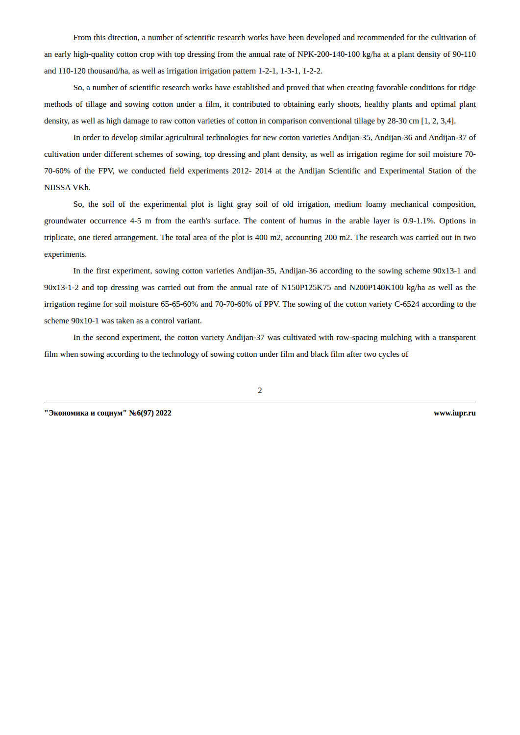From this direction, a number of scientific research works have been developed and recommended for the cultivation of an early high-quality cotton crop with top dressing from the annual rate of NPK-200-140-100 kg/ha at a plant density of 90-110 and 110-120 thousand/ha, as well as irrigation irrigation pattern 1-2-1, 1-3-1, 1-2-2.
So, a number of scientific research works have established and proved that when creating favorable conditions for ridge methods of tillage and sowing cotton under a film, it contributed to obtaining early shoots, healthy plants and optimal plant density, as well as high damage to raw cotton varieties of cotton in comparison conventional tillage by 28-30 cm [1, 2, 3,4].
In order to develop similar agricultural technologies for new cotton varieties Andijan-35, Andijan-36 and Andijan-37 of cultivation under different schemes of sowing, top dressing and plant density, as well as irrigation regime for soil moisture 70-70-60% of the FPV, we conducted field experiments 2012- 2014 at the Andijan Scientific and Experimental Station of the NIISSA VKh.
So, the soil of the experimental plot is light gray soil of old irrigation, medium loamy mechanical composition, groundwater occurrence 4-5 m from the earth's surface. The content of humus in the arable layer is 0.9-1.1%. Options in triplicate, one tiered arrangement. The total area of the plot is 400 m2, accounting 200 m2. The research was carried out in two experiments.
In the first experiment, sowing cotton varieties Andijan-35, Andijan-36 according to the sowing scheme 90x13-1 and 90x13-1-2 and top dressing was carried out from the annual rate of N150P125K75 and N200P140K100 kg/ha as well as the irrigation regime for soil moisture 65-65-60% and 70-70-60% of PPV. The sowing of the cotton variety C-6524 according to the scheme 90x10-1 was taken as a control variant.
In the second experiment, the cotton variety Andijan-37 was cultivated with row-spacing mulching with a transparent film when sowing according to the technology of sowing cotton under film and black film after two cycles of
2
"Экономика и социум" №6(97) 2022 www.iupr.ru